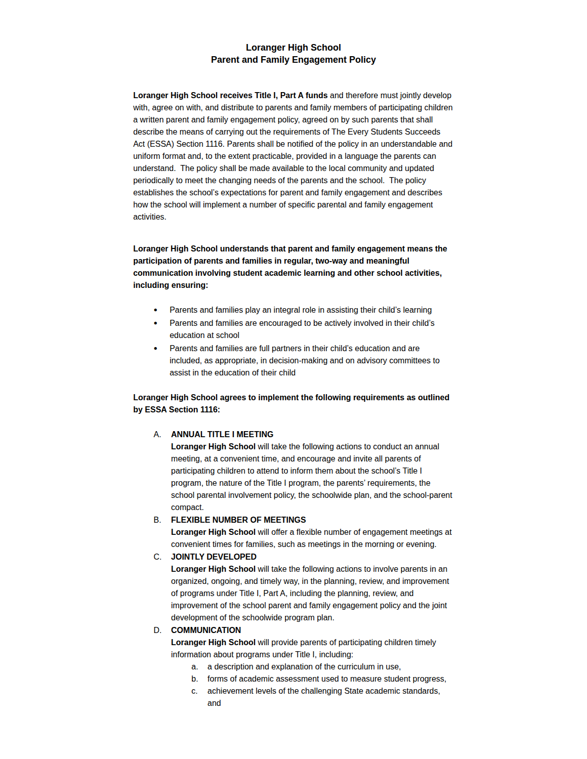Loranger High School Parent and Family Engagement Policy
Loranger High School receives Title I, Part A funds and therefore must jointly develop with, agree on with, and distribute to parents and family members of participating children a written parent and family engagement policy, agreed on by such parents that shall describe the means of carrying out the requirements of The Every Students Succeeds Act (ESSA) Section 1116. Parents shall be notified of the policy in an understandable and uniform format and, to the extent practicable, provided in a language the parents can understand. The policy shall be made available to the local community and updated periodically to meet the changing needs of the parents and the school. The policy establishes the school’s expectations for parent and family engagement and describes how the school will implement a number of specific parental and family engagement activities.
Loranger High School understands that parent and family engagement means the participation of parents and families in regular, two-way and meaningful communication involving student academic learning and other school activities, including ensuring:
Parents and families play an integral role in assisting their child’s learning
Parents and families are encouraged to be actively involved in their child’s education at school
Parents and families are full partners in their child’s education and are included, as appropriate, in decision-making and on advisory committees to assist in the education of their child
Loranger High School agrees to implement the following requirements as outlined by ESSA Section 1116:
ANNUAL TITLE I MEETING Loranger High School will take the following actions to conduct an annual meeting, at a convenient time, and encourage and invite all parents of participating children to attend to inform them about the school’s Title I program, the nature of the Title I program, the parents’ requirements, the school parental involvement policy, the schoolwide plan, and the school-parent compact.
FLEXIBLE NUMBER OF MEETINGS Loranger High School will offer a flexible number of engagement meetings at convenient times for families, such as meetings in the morning or evening.
JOINTLY DEVELOPED Loranger High School will take the following actions to involve parents in an organized, ongoing, and timely way, in the planning, review, and improvement of programs under Title I, Part A, including the planning, review, and improvement of the school parent and family engagement policy and the joint development of the schoolwide program plan.
COMMUNICATION Loranger High School will provide parents of participating children timely information about programs under Title I, including:
a description and explanation of the curriculum in use,
forms of academic assessment used to measure student progress,
achievement levels of the challenging State academic standards, and